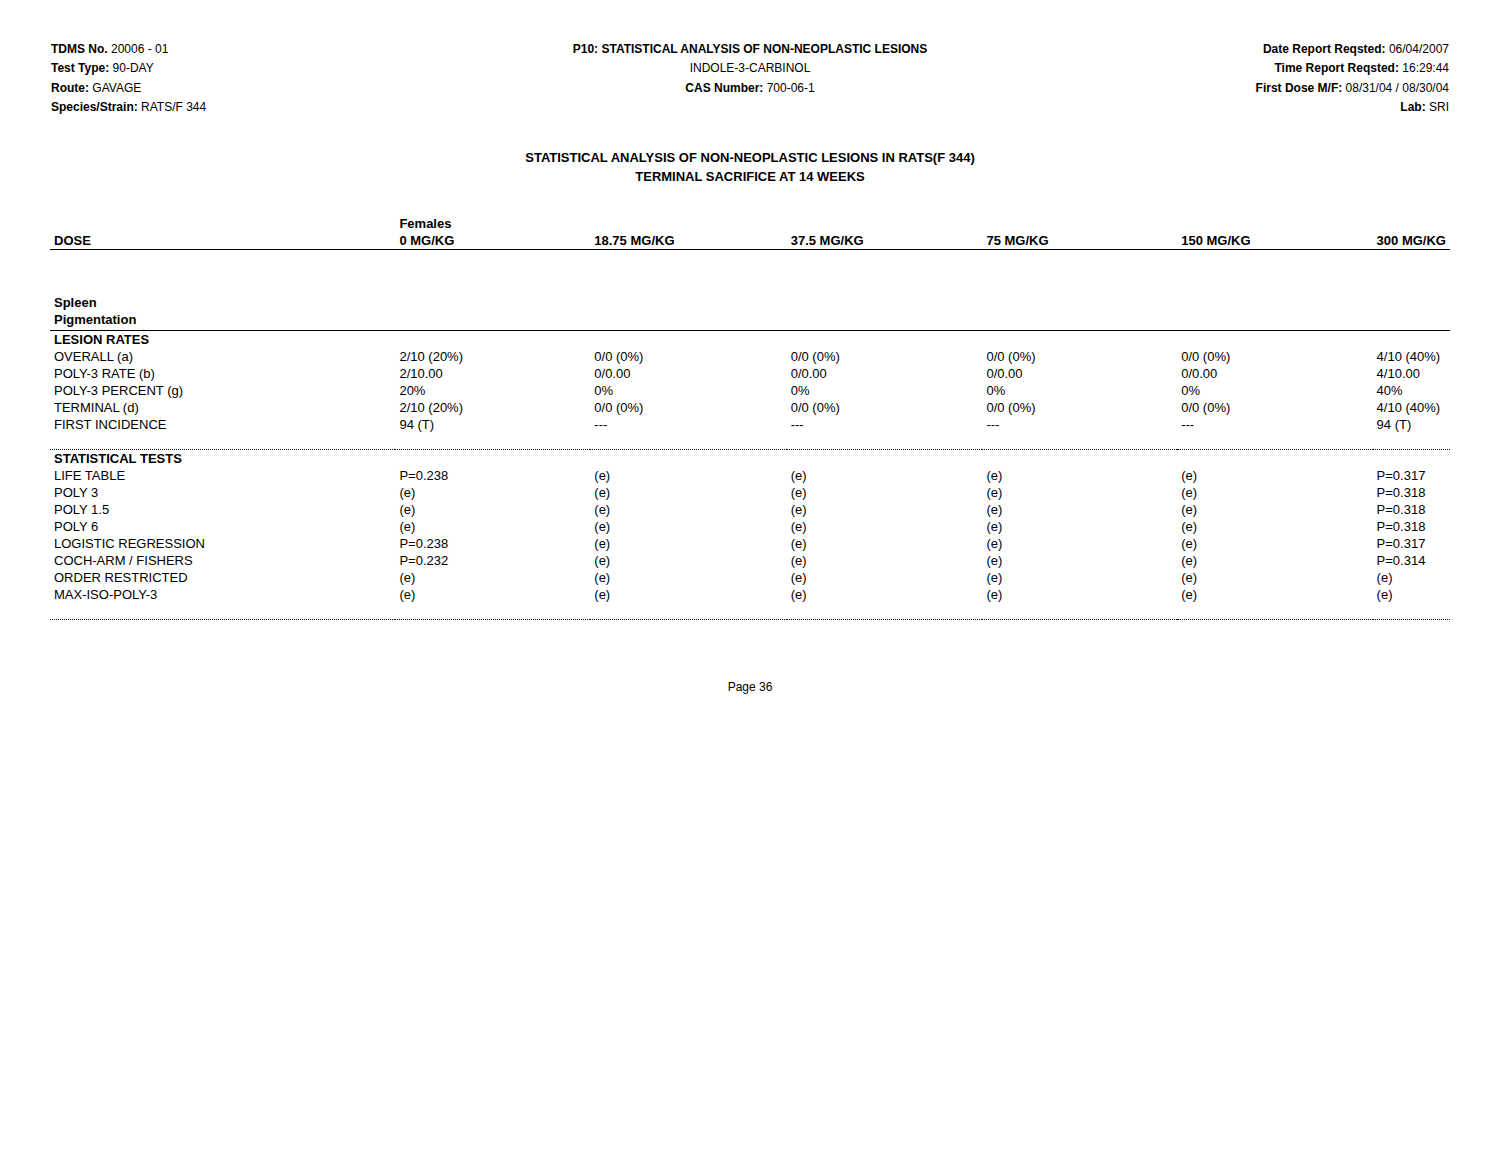| TDMS No. 20006 - 01 | P10: STATISTICAL ANALYSIS OF NON-NEOPLASTIC LESIONS | Date Report Reqsted: 06/04/2007 |
| Test Type: 90-DAY | INDOLE-3-CARBINOL | Time Report Reqsted: 16:29:44 |
| Route: GAVAGE | CAS Number: 700-06-1 | First Dose M/F: 08/31/04 / 08/30/04 |
| Species/Strain: RATS/F 344 | | Lab: SRI |
STATISTICAL ANALYSIS OF NON-NEOPLASTIC LESIONS IN RATS(F 344)
TERMINAL SACRIFICE AT 14 WEEKS
| | Females |
| DOSE | 0 MG/KG | 18.75 MG/KG | 37.5 MG/KG | 75 MG/KG | 150 MG/KG | 300 MG/KG |
| Spleen | |
| Pigmentation | |
| LESION RATES | |
| OVERALL (a) | 2/10 (20%) | 0/0 (0%) | 0/0 (0%) | 0/0 (0%) | 0/0 (0%) | 4/10 (40%) |
| POLY-3 RATE (b) | 2/10.00 | 0/0.00 | 0/0.00 | 0/0.00 | 0/0.00 | 4/10.00 |
| POLY-3 PERCENT (g) | 20% | 0% | 0% | 0% | 0% | 40% |
| TERMINAL (d) | 2/10 (20%) | 0/0 (0%) | 0/0 (0%) | 0/0 (0%) | 0/0 (0%) | 4/10 (40%) |
| FIRST INCIDENCE | 94 (T) | --- | --- | --- | --- | 94 (T) |
| STATISTICAL TESTS | |
| LIFE TABLE | P=0.238 | (e) | (e) | (e) | (e) | P=0.317 |
| POLY 3 | (e) | (e) | (e) | (e) | (e) | P=0.318 |
| POLY 1.5 | (e) | (e) | (e) | (e) | (e) | P=0.318 |
| POLY 6 | (e) | (e) | (e) | (e) | (e) | P=0.318 |
| LOGISTIC REGRESSION | P=0.238 | (e) | (e) | (e) | (e) | P=0.317 |
| COCH-ARM / FISHERS | P=0.232 | (e) | (e) | (e) | (e) | P=0.314 |
| ORDER RESTRICTED | (e) | (e) | (e) | (e) | (e) | (e) |
| MAX-ISO-POLY-3 | (e) | (e) | (e) | (e) | (e) | (e) |
Page 36